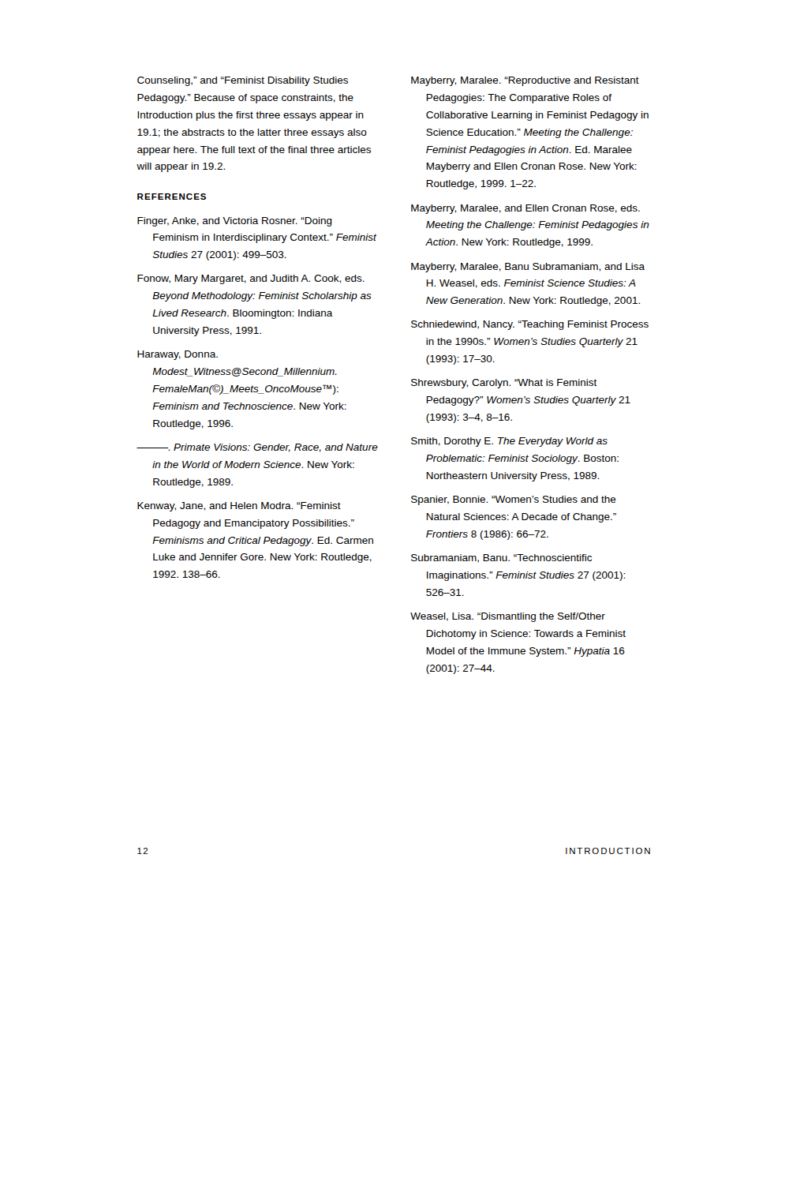Counseling,” and “Feminist Disability Studies Pedagogy.” Because of space constraints, the Introduction plus the first three essays appear in 19.1; the abstracts to the latter three essays also appear here. The full text of the final three articles will appear in 19.2.
References
Finger, Anke, and Victoria Rosner. “Doing Feminism in Interdisciplinary Context.” Feminist Studies 27 (2001): 499–503.
Fonow, Mary Margaret, and Judith A. Cook, eds. Beyond Methodology: Feminist Scholarship as Lived Research. Bloomington: Indiana University Press, 1991.
Haraway, Donna. Modest_Witness@Second_Millennium. FemaleMan(©)_Meets_Onco­Mouse™): Feminism and Technoscience. New York: Routledge, 1996.
———. Primate Visions: Gender, Race, and Nature in the World of Modern Science. New York: Routledge, 1989.
Kenway, Jane, and Helen Modra. “Feminist Pedagogy and Emancipatory Possibilities.” Feminisms and Critical Pedagogy. Ed. Carmen Luke and Jennifer Gore. New York: Routledge, 1992. 138–66.
Mayberry, Maralee. “Reproductive and Resistant Pedagogies: The Comparative Roles of Collaborative Learning in Feminist Pedagogy in Science Education.” Meeting the Challenge: Feminist Pedagogies in Action. Ed. Maralee Mayberry and Ellen Cronan Rose. New York: Routledge, 1999. 1–22.
Mayberry, Maralee, and Ellen Cronan Rose, eds. Meeting the Challenge: Feminist Pedagogies in Action. New York: Routledge, 1999.
Mayberry, Maralee, Banu Subramaniam, and Lisa H. Weasel, eds. Feminist Science Studies: A New Generation. New York: Routledge, 2001.
Schniedewind, Nancy. “Teaching Feminist Process in the 1990s.” Women’s Studies Quarterly 21 (1993): 17–30.
Shrewsbury, Carolyn. “What is Feminist Pedagogy?” Women’s Studies Quarterly 21 (1993): 3–4, 8–16.
Smith, Dorothy E. The Everyday World as Problematic: Feminist Sociology. Boston: Northeastern University Press, 1989.
Spanier, Bonnie. “Women’s Studies and the Natural Sciences: A Decade of Change.” Frontiers 8 (1986): 66–72.
Subramaniam, Banu. “Technoscientific Imaginations.” Feminist Studies 27 (2001): 526–31.
Weasel, Lisa. “Dismantling the Self/Other Dichotomy in Science: Towards a Feminist Model of the Immune System.” Hypatia 16 (2001): 27–44.
12 Introduction